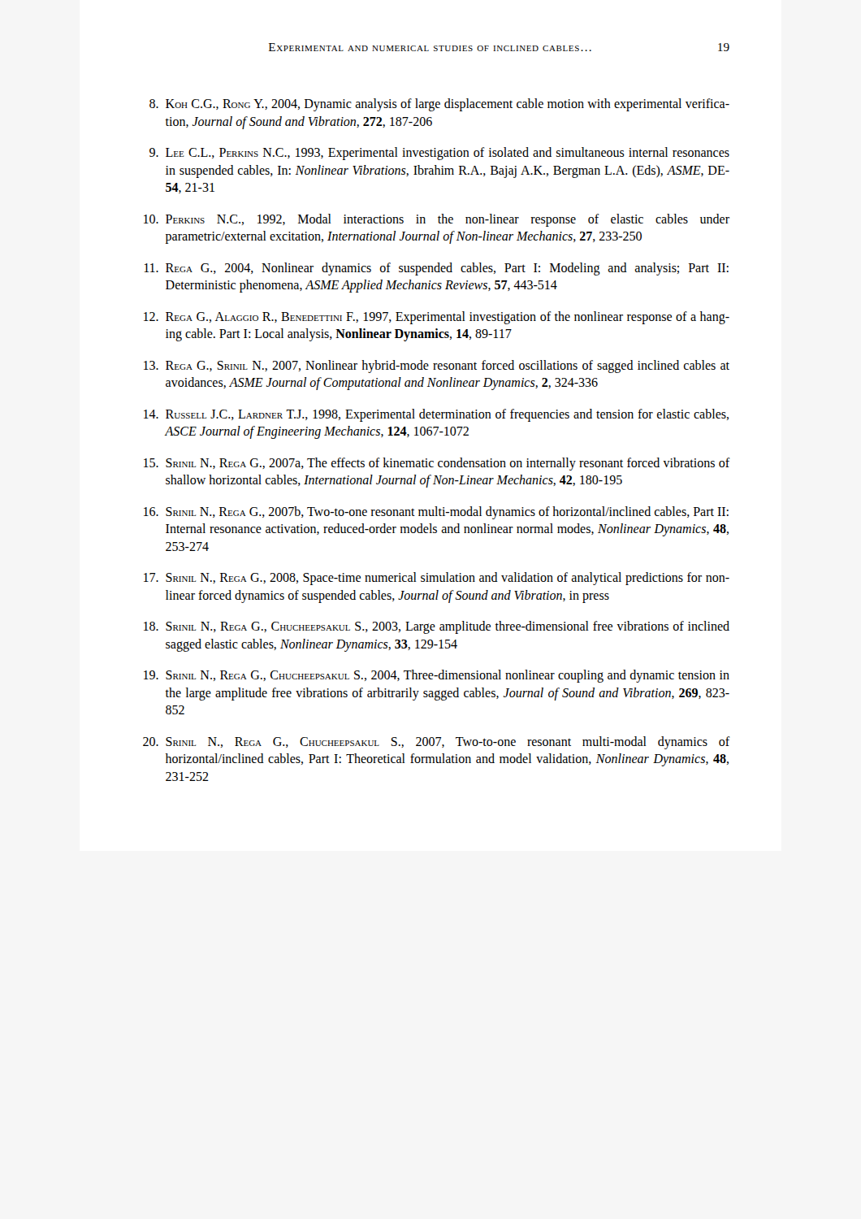Experimental and numerical studies of inclined cables… 19
8. Koh C.G., Rong Y., 2004, Dynamic analysis of large displacement cable motion with experimental verification, Journal of Sound and Vibration, 272, 187-206
9. Lee C.L., Perkins N.C., 1993, Experimental investigation of isolated and simultaneous internal resonances in suspended cables, In: Nonlinear Vibrations, Ibrahim R.A., Bajaj A.K., Bergman L.A. (Eds), ASME, DE-54, 21-31
10. Perkins N.C., 1992, Modal interactions in the non-linear response of elastic cables under parametric/external excitation, International Journal of Non-linear Mechanics, 27, 233-250
11. Rega G., 2004, Nonlinear dynamics of suspended cables, Part I: Modeling and analysis; Part II: Deterministic phenomena, ASME Applied Mechanics Reviews, 57, 443-514
12. Rega G., Alaggio R., Benedettini F., 1997, Experimental investigation of the nonlinear response of a hanging cable. Part I: Local analysis, Nonlinear Dynamics, 14, 89-117
13. Rega G., Srinil N., 2007, Nonlinear hybrid-mode resonant forced oscillations of sagged inclined cables at avoidances, ASME Journal of Computational and Nonlinear Dynamics, 2, 324-336
14. Russell J.C., Lardner T.J., 1998, Experimental determination of frequencies and tension for elastic cables, ASCE Journal of Engineering Mechanics, 124, 1067-1072
15. Srinil N., Rega G., 2007a, The effects of kinematic condensation on internally resonant forced vibrations of shallow horizontal cables, International Journal of Non-Linear Mechanics, 42, 180-195
16. Srinil N., Rega G., 2007b, Two-to-one resonant multi-modal dynamics of horizontal/inclined cables, Part II: Internal resonance activation, reduced-order models and nonlinear normal modes, Nonlinear Dynamics, 48, 253-274
17. Srinil N., Rega G., 2008, Space-time numerical simulation and validation of analytical predictions for nonlinear forced dynamics of suspended cables, Journal of Sound and Vibration, in press
18. Srinil N., Rega G., Chucheepsakul S., 2003, Large amplitude three-dimensional free vibrations of inclined sagged elastic cables, Nonlinear Dynamics, 33, 129-154
19. Srinil N., Rega G., Chucheepsakul S., 2004, Three-dimensional nonlinear coupling and dynamic tension in the large amplitude free vibrations of arbitrarily sagged cables, Journal of Sound and Vibration, 269, 823-852
20. Srinil N., Rega G., Chucheepsakul S., 2007, Two-to-one resonant multi-modal dynamics of horizontal/inclined cables, Part I: Theoretical formulation and model validation, Nonlinear Dynamics, 48, 231-252